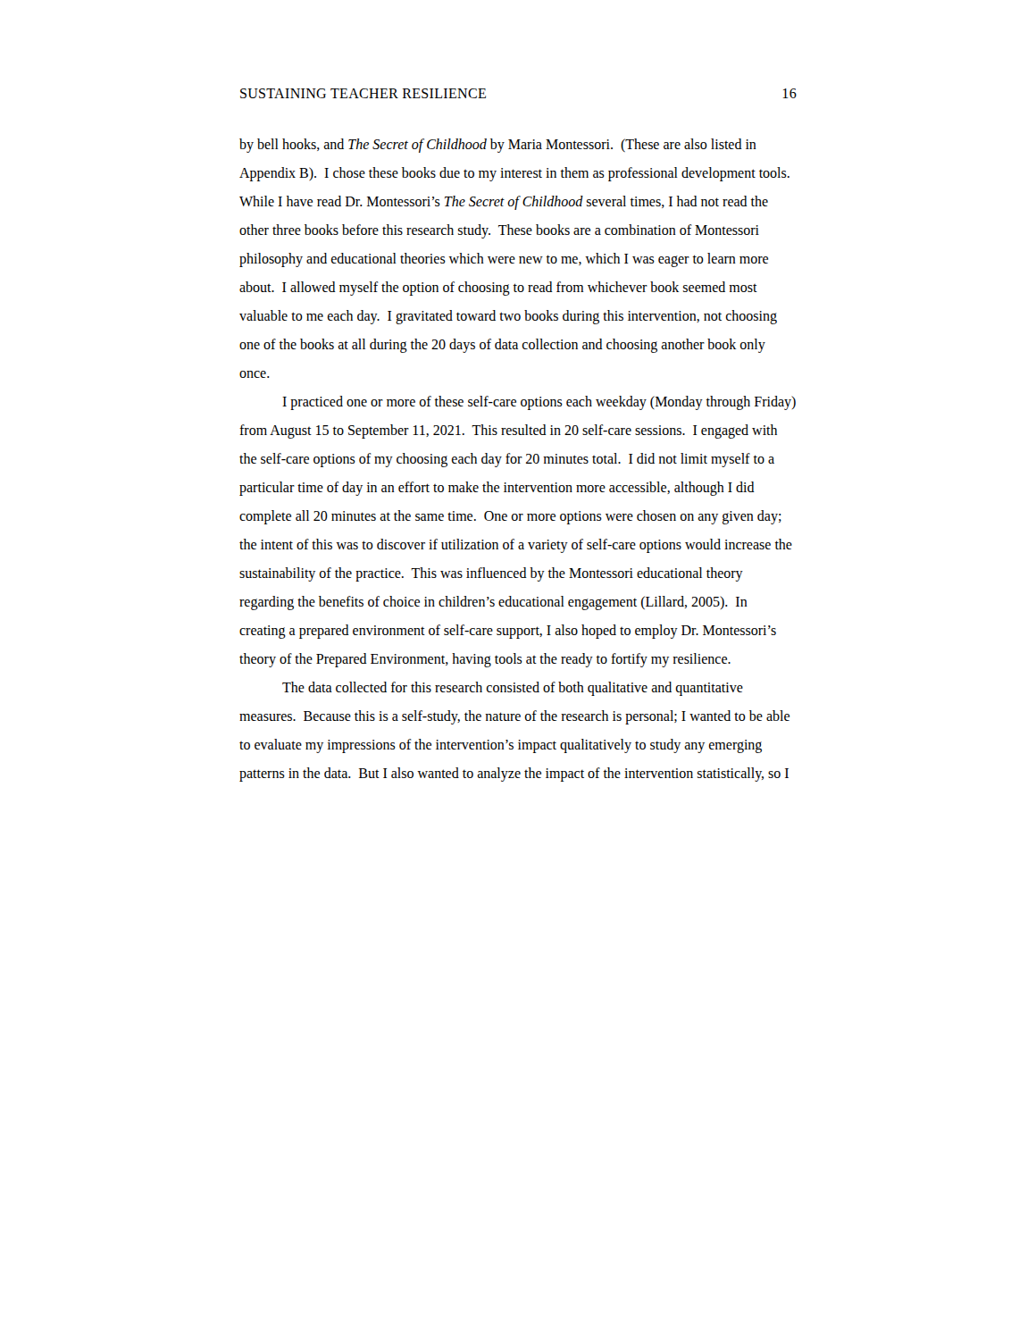Sustaining Teacher Resilience 16
by bell hooks, and The Secret of Childhood by Maria Montessori. (These are also listed in Appendix B). I chose these books due to my interest in them as professional development tools. While I have read Dr. Montessori’s The Secret of Childhood several times, I had not read the other three books before this research study. These books are a combination of Montessori philosophy and educational theories which were new to me, which I was eager to learn more about. I allowed myself the option of choosing to read from whichever book seemed most valuable to me each day. I gravitated toward two books during this intervention, not choosing one of the books at all during the 20 days of data collection and choosing another book only once.
I practiced one or more of these self-care options each weekday (Monday through Friday) from August 15 to September 11, 2021. This resulted in 20 self-care sessions. I engaged with the self-care options of my choosing each day for 20 minutes total. I did not limit myself to a particular time of day in an effort to make the intervention more accessible, although I did complete all 20 minutes at the same time. One or more options were chosen on any given day; the intent of this was to discover if utilization of a variety of self-care options would increase the sustainability of the practice. This was influenced by the Montessori educational theory regarding the benefits of choice in children’s educational engagement (Lillard, 2005). In creating a prepared environment of self-care support, I also hoped to employ Dr. Montessori’s theory of the Prepared Environment, having tools at the ready to fortify my resilience.
The data collected for this research consisted of both qualitative and quantitative measures. Because this is a self-study, the nature of the research is personal; I wanted to be able to evaluate my impressions of the intervention’s impact qualitatively to study any emerging patterns in the data. But I also wanted to analyze the impact of the intervention statistically, so I